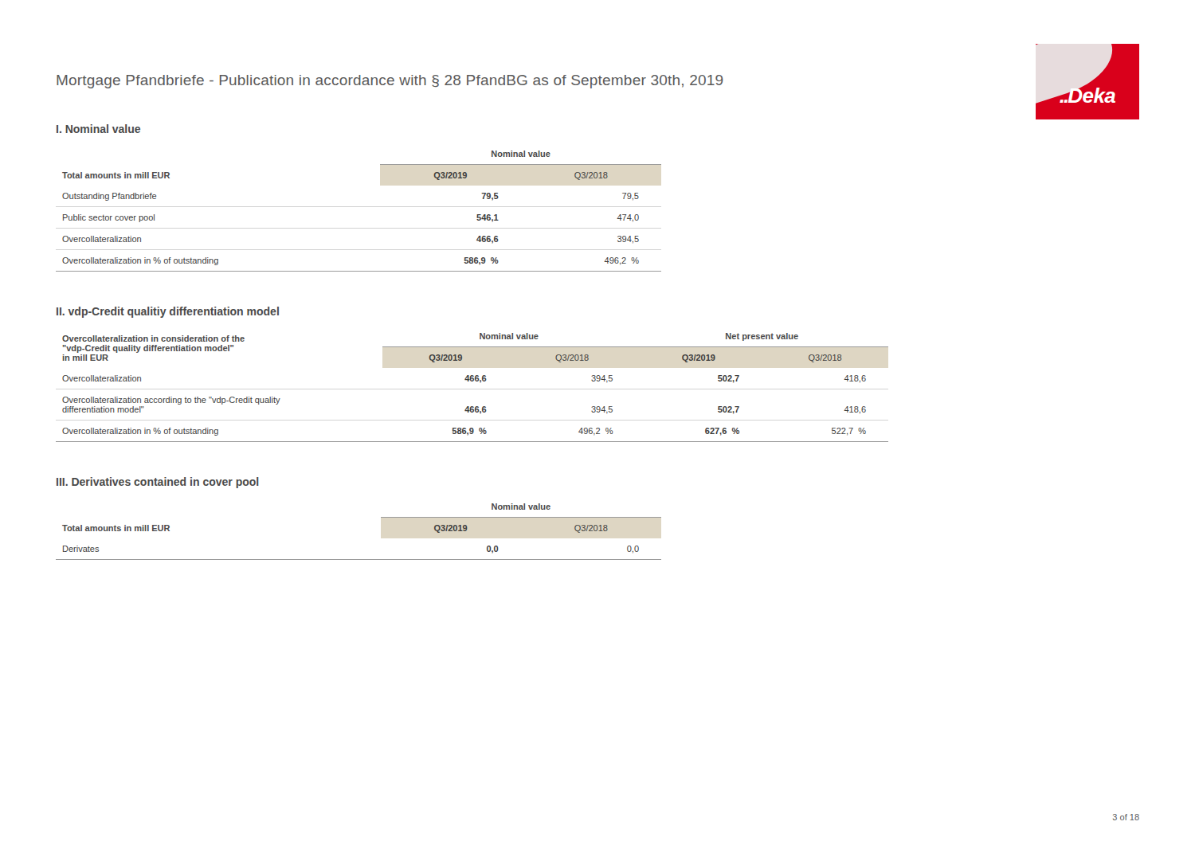.. Deka
Mortgage Pfandbriefe - Publication in accordance with § 28 PfandBG as of September 30th, 2019
I. Nominal value
| Total amounts in mill EUR | Nominal value |
| --- | --- |
| Q3/2019 | Q3/2018 |
| Outstanding Pfandbriefe | 79,5 | 79,5 |
| Public sector cover pool | 546,1 | 474,0 |
| Overcollateralization | 466,6 | 394,5 |
| Overcollateralization in % of outstanding | 586,9 % | 496,2 % |
II. vdp-Credit qualitiy differentiation model
| Overcollateralization in consideration of the "vdp-Credit quality differentiation model" in mill EUR | Nominal value | Net present value |
| --- | --- | --- |
| Q3/2019 | Q3/2018 | Q3/2019 | Q3/2018 |
| Overcollateralization | 466,6 | 394,5 | 502,7 | 418,6 |
| Overcollateralization according to the "vdp-Credit quality differentiation model" | 466,6 | 394,5 | 502,7 | 418,6 |
| Overcollateralization in % of outstanding | 586,9 % | 496,2 % | 627,6 % | 522,7 % |
III. Derivatives contained in cover pool
| Total amounts in mill EUR | Nominal value |
| --- | --- |
| Q3/2019 | Q3/2018 |
| Derivates | 0,0 | 0,0 |
3 of 18